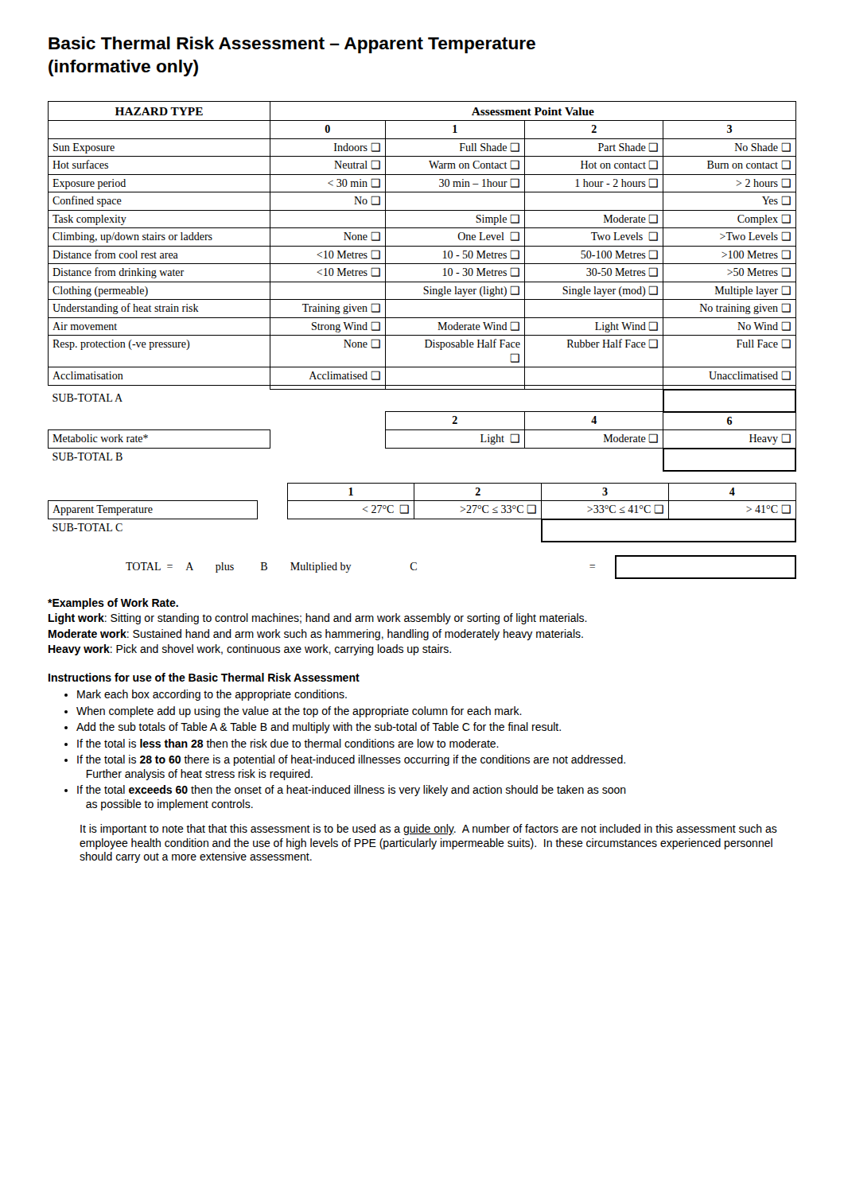Basic Thermal Risk Assessment – Apparent Temperature
(informative only)
| HAZARD TYPE | Assessment Point Value |
| | 0 | 1 | 2 | 3 |
| Sun Exposure | Indoors ❑ | Full Shade ❑ | Part Shade ❑ | No Shade ❑ |
| Hot surfaces | Neutral ❑ | Warm on Contact ❑ | Hot on contact ❑ | Burn on contact ❑ |
| Exposure period | < 30 min ❑ | 30 min – 1hour ❑ | 1 hour - 2 hours ❑ | > 2 hours ❑ |
| Confined space | No ❑ | | | Yes ❑ |
| Task complexity | | Simple ❑ | Moderate ❑ | Complex ❑ |
| Climbing, up/down stairs or ladders | None ❑ | One Level ❑ | Two Levels ❑ | >Two Levels ❑ |
| Distance from cool rest area | <10 Metres ❑ | 10 - 50 Metres ❑ | 50-100 Metres ❑ | >100 Metres ❑ |
| Distance from drinking water | <10 Metres ❑ | 10 - 30 Metres ❑ | 30-50 Metres ❑ | >50 Metres ❑ |
| Clothing (permeable) | | Single layer (light) ❑ | Single layer (mod) ❑ | Multiple layer ❑ |
| Understanding of heat strain risk | Training given ❑ | | | No training given ❑ |
| Air movement | Strong Wind ❑ | Moderate Wind ❑ | Light Wind ❑ | No Wind ❑ |
| Resp. protection (-ve pressure) | None ❑ | Disposable Half Face ❑ | Rubber Half Face ❑ | Full Face ❑ |
| Acclimatisation | Acclimatised ❑ | | | Unacclimatised ❑ |
| SUB-TOTAL A | | | | |
| | | 2 | 4 | 6 |
| Metabolic work rate* | | Light ❑ | Moderate ❑ | Heavy ❑ |
| SUB-TOTAL B | | | | |
| | | 1 | 2 | 3 | 4 |
| Apparent Temperature | | < 27°C ❑ | >27°C ≤ 33°C ❑ | >33°C ≤ 41°C ❑ | > 41°C ❑ |
| SUB-TOTAL C | | | | |
| | TOTAL = | A | plus | B | Multiplied by | C | | = | |
*Examples of Work Rate.
Light work: Sitting or standing to control machines; hand and arm work assembly or sorting of light materials.
Moderate work: Sustained hand and arm work such as hammering, handling of moderately heavy materials.
Heavy work: Pick and shovel work, continuous axe work, carrying loads up stairs.
Instructions for use of the Basic Thermal Risk Assessment
Mark each box according to the appropriate conditions.
When complete add up using the value at the top of the appropriate column for each mark.
Add the sub totals of Table A & Table B and multiply with the sub-total of Table C for the final result.
If the total is less than 28 then the risk due to thermal conditions are low to moderate.
If the total is 28 to 60 there is a potential of heat-induced illnesses occurring if the conditions are not addressed.
Further analysis of heat stress risk is required.
If the total exceeds 60 then the onset of a heat-induced illness is very likely and action should be taken as soon
as possible to implement controls.
It is important to note that that this assessment is to be used as a guide only. A number of factors are not included in this assessment such as employee health condition and the use of high levels of PPE (particularly impermeable suits). In these circumstances experienced personnel should carry out a more extensive assessment.